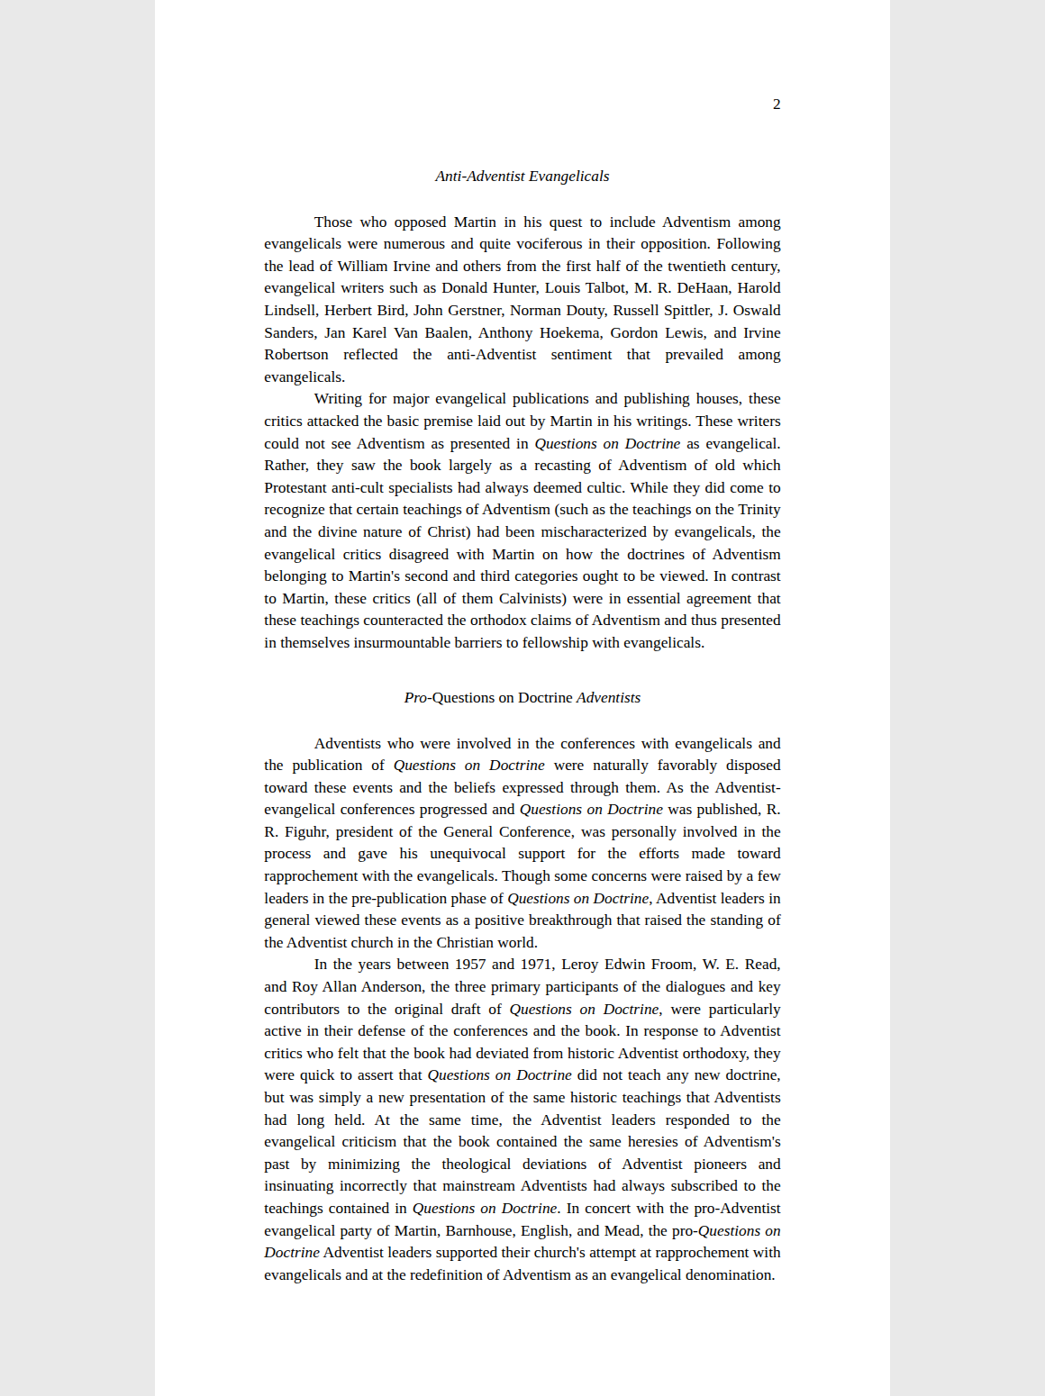2
Anti-Adventist Evangelicals
Those who opposed Martin in his quest to include Adventism among evangelicals were numerous and quite vociferous in their opposition. Following the lead of William Irvine and others from the first half of the twentieth century, evangelical writers such as Donald Hunter, Louis Talbot, M. R. DeHaan, Harold Lindsell, Herbert Bird, John Gerstner, Norman Douty, Russell Spittler, J. Oswald Sanders, Jan Karel Van Baalen, Anthony Hoekema, Gordon Lewis, and Irvine Robertson reflected the anti-Adventist sentiment that prevailed among evangelicals.
Writing for major evangelical publications and publishing houses, these critics attacked the basic premise laid out by Martin in his writings. These writers could not see Adventism as presented in Questions on Doctrine as evangelical. Rather, they saw the book largely as a recasting of Adventism of old which Protestant anti-cult specialists had always deemed cultic. While they did come to recognize that certain teachings of Adventism (such as the teachings on the Trinity and the divine nature of Christ) had been mischaracterized by evangelicals, the evangelical critics disagreed with Martin on how the doctrines of Adventism belonging to Martin's second and third categories ought to be viewed. In contrast to Martin, these critics (all of them Calvinists) were in essential agreement that these teachings counteracted the orthodox claims of Adventism and thus presented in themselves insurmountable barriers to fellowship with evangelicals.
Pro-Questions on Doctrine Adventists
Adventists who were involved in the conferences with evangelicals and the publication of Questions on Doctrine were naturally favorably disposed toward these events and the beliefs expressed through them. As the Adventist-evangelical conferences progressed and Questions on Doctrine was published, R. R. Figuhr, president of the General Conference, was personally involved in the process and gave his unequivocal support for the efforts made toward rapprochement with the evangelicals. Though some concerns were raised by a few leaders in the pre-publication phase of Questions on Doctrine, Adventist leaders in general viewed these events as a positive breakthrough that raised the standing of the Adventist church in the Christian world.
In the years between 1957 and 1971, Leroy Edwin Froom, W. E. Read, and Roy Allan Anderson, the three primary participants of the dialogues and key contributors to the original draft of Questions on Doctrine, were particularly active in their defense of the conferences and the book. In response to Adventist critics who felt that the book had deviated from historic Adventist orthodoxy, they were quick to assert that Questions on Doctrine did not teach any new doctrine, but was simply a new presentation of the same historic teachings that Adventists had long held. At the same time, the Adventist leaders responded to the evangelical criticism that the book contained the same heresies of Adventism's past by minimizing the theological deviations of Adventist pioneers and insinuating incorrectly that mainstream Adventists had always subscribed to the teachings contained in Questions on Doctrine. In concert with the pro-Adventist evangelical party of Martin, Barnhouse, English, and Mead, the pro-Questions on Doctrine Adventist leaders supported their church's attempt at rapprochement with evangelicals and at the redefinition of Adventism as an evangelical denomination.